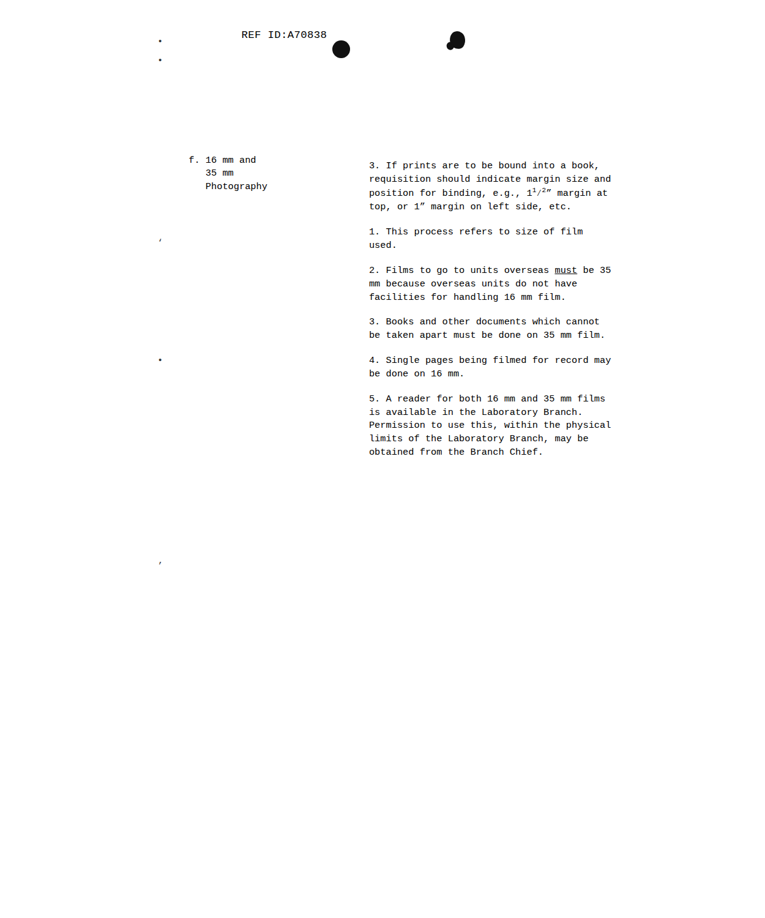REF ID:A70838
• • ‘ • ’
3. If prints are to be bound into a book, requisition should indicate margin size and position for binding, e.g., 11⁄2” margin at top, or 1” margin on left side, etc.
f. 16 mm and 35 mm Photography
1. This process refers to size of film used.
2. Films to go to units overseas must be 35 mm because overseas units do not have facilities for handling 16 mm film.
3. Books and other documents which cannot be taken apart must be done on 35 mm film.
4. Single pages being filmed for record may be done on 16 mm.
5. A reader for both 16 mm and 35 mm films is available in the Laboratory Branch. Permission to use this, within the physical limits of the Laboratory Branch, may be obtained from the Branch Chief.